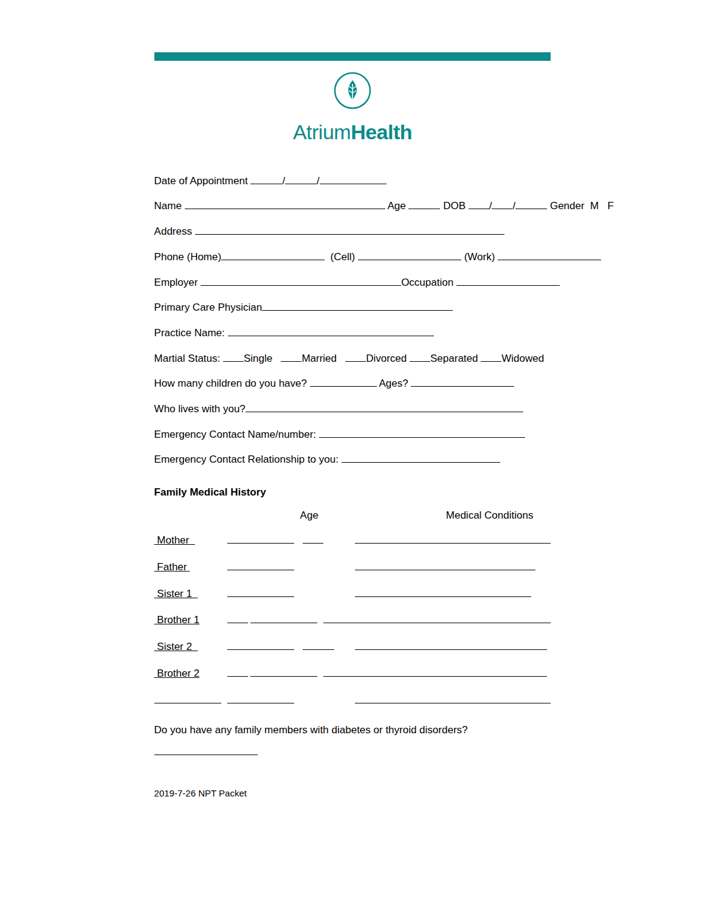AtriumHealth
Date of Appointment / /
Name Age DOB / / Gender M F
Address
Phone (Home) (Cell) (Work)
Employer Occupation
Primary Care Physician
Practice Name:
Martial Status: Single Married Divorced Separated Widowed
How many children do you have? Ages?
Who lives with you?
Emergency Contact Name/number:
Emergency Contact Relationship to you:
Family Medical History
| | Age | Medical Conditions |
| --- | --- | --- |
| Mother | | |
| Father | | |
| Sister 1 | | |
| Brother 1 | | |
| Sister 2 | | |
| Brother 2 | | |
Do you have any family members with diabetes or thyroid disorders?
2019-7-26 NPT Packet